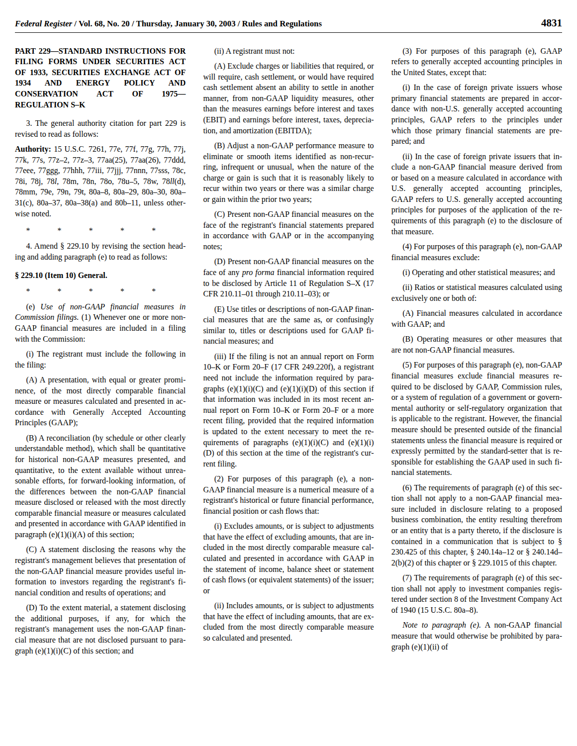Federal Register / Vol. 68, No. 20 / Thursday, January 30, 2003 / Rules and Regulations
4831
PART 229—STANDARD INSTRUCTIONS FOR FILING FORMS UNDER SECURITIES ACT OF 1933, SECURITIES EXCHANGE ACT OF 1934 AND ENERGY POLICY AND CONSERVATION ACT OF 1975—REGULATION S–K
3. The general authority citation for part 229 is revised to read as follows:
Authority: 15 U.S.C. 7261, 77e, 77f, 77g, 77h, 77j, 77k, 77s, 77z–2, 77z–3, 77aa(25), 77aa(26), 77ddd, 77eee, 77ggg, 77hhh, 77iii, 77jjj, 77nnn, 77sss, 78c, 78i, 78j, 78l, 78m, 78n, 78o, 78u–5, 78w, 78ll(d), 78mm, 79e, 79n, 79t, 80a–8, 80a–29, 80a–30, 80a–31(c), 80a–37, 80a–38(a) and 80b–11, unless otherwise noted.
* * * * *
4. Amend § 229.10 by revising the section heading and adding paragraph (e) to read as follows:
§ 229.10 (Item 10) General.
* * * * *
(e) Use of non-GAAP financial measures in Commission filings. (1) Whenever one or more non-GAAP financial measures are included in a filing with the Commission:
(i) The registrant must include the following in the filing:
(A) A presentation, with equal or greater prominence, of the most directly comparable financial measure or measures calculated and presented in accordance with Generally Accepted Accounting Principles (GAAP);
(B) A reconciliation (by schedule or other clearly understandable method), which shall be quantitative for historical non-GAAP measures presented, and quantitative, to the extent available without unreasonable efforts, for forward-looking information, of the differences between the non-GAAP financial measure disclosed or released with the most directly comparable financial measure or measures calculated and presented in accordance with GAAP identified in paragraph (e)(1)(i)(A) of this section;
(C) A statement disclosing the reasons why the registrant's management believes that presentation of the non-GAAP financial measure provides useful information to investors regarding the registrant's financial condition and results of operations; and
(D) To the extent material, a statement disclosing the additional purposes, if any, for which the registrant's management uses the non-GAAP financial measure that are not disclosed pursuant to paragraph (e)(1)(i)(C) of this section; and
(ii) A registrant must not:
(A) Exclude charges or liabilities that required, or will require, cash settlement, or would have required cash settlement absent an ability to settle in another manner, from non-GAAP liquidity measures, other than the measures earnings before interest and taxes (EBIT) and earnings before interest, taxes, depreciation, and amortization (EBITDA);
(B) Adjust a non-GAAP performance measure to eliminate or smooth items identified as non-recurring, infrequent or unusual, when the nature of the charge or gain is such that it is reasonably likely to recur within two years or there was a similar charge or gain within the prior two years;
(C) Present non-GAAP financial measures on the face of the registrant's financial statements prepared in accordance with GAAP or in the accompanying notes;
(D) Present non-GAAP financial measures on the face of any pro forma financial information required to be disclosed by Article 11 of Regulation S–X (17 CFR 210.11–01 through 210.11–03); or
(E) Use titles or descriptions of non-GAAP financial measures that are the same as, or confusingly similar to, titles or descriptions used for GAAP financial measures; and
(iii) If the filing is not an annual report on Form 10–K or Form 20–F (17 CFR 249.220f), a registrant need not include the information required by paragraphs (e)(1)(i)(C) and (e)(1)(i)(D) of this section if that information was included in its most recent annual report on Form 10–K or Form 20–F or a more recent filing, provided that the required information is updated to the extent necessary to meet the requirements of paragraphs (e)(1)(i)(C) and (e)(1)(i)(D) of this section at the time of the registrant's current filing.
(2) For purposes of this paragraph (e), a non-GAAP financial measure is a numerical measure of a registrant's historical or future financial performance, financial position or cash flows that:
(i) Excludes amounts, or is subject to adjustments that have the effect of excluding amounts, that are included in the most directly comparable measure calculated and presented in accordance with GAAP in the statement of income, balance sheet or statement of cash flows (or equivalent statements) of the issuer; or
(ii) Includes amounts, or is subject to adjustments that have the effect of including amounts, that are excluded from the most directly comparable measure so calculated and presented.
(3) For purposes of this paragraph (e), GAAP refers to generally accepted accounting principles in the United States, except that:
(i) In the case of foreign private issuers whose primary financial statements are prepared in accordance with non-U.S. generally accepted accounting principles, GAAP refers to the principles under which those primary financial statements are prepared; and
(ii) In the case of foreign private issuers that include a non-GAAP financial measure derived from or based on a measure calculated in accordance with U.S. generally accepted accounting principles, GAAP refers to U.S. generally accepted accounting principles for purposes of the application of the requirements of this paragraph (e) to the disclosure of that measure.
(4) For purposes of this paragraph (e), non-GAAP financial measures exclude:
(i) Operating and other statistical measures; and
(ii) Ratios or statistical measures calculated using exclusively one or both of:
(A) Financial measures calculated in accordance with GAAP; and
(B) Operating measures or other measures that are not non-GAAP financial measures.
(5) For purposes of this paragraph (e), non-GAAP financial measures exclude financial measures required to be disclosed by GAAP, Commission rules, or a system of regulation of a government or governmental authority or self-regulatory organization that is applicable to the registrant. However, the financial measure should be presented outside of the financial statements unless the financial measure is required or expressly permitted by the standard-setter that is responsible for establishing the GAAP used in such financial statements.
(6) The requirements of paragraph (e) of this section shall not apply to a non-GAAP financial measure included in disclosure relating to a proposed business combination, the entity resulting therefrom or an entity that is a party thereto, if the disclosure is contained in a communication that is subject to § 230.425 of this chapter, § 240.14a–12 or § 240.14d–2(b)(2) of this chapter or § 229.1015 of this chapter.
(7) The requirements of paragraph (e) of this section shall not apply to investment companies registered under section 8 of the Investment Company Act of 1940 (15 U.S.C. 80a–8).
Note to paragraph (e). A non-GAAP financial measure that would otherwise be prohibited by paragraph (e)(1)(ii) of